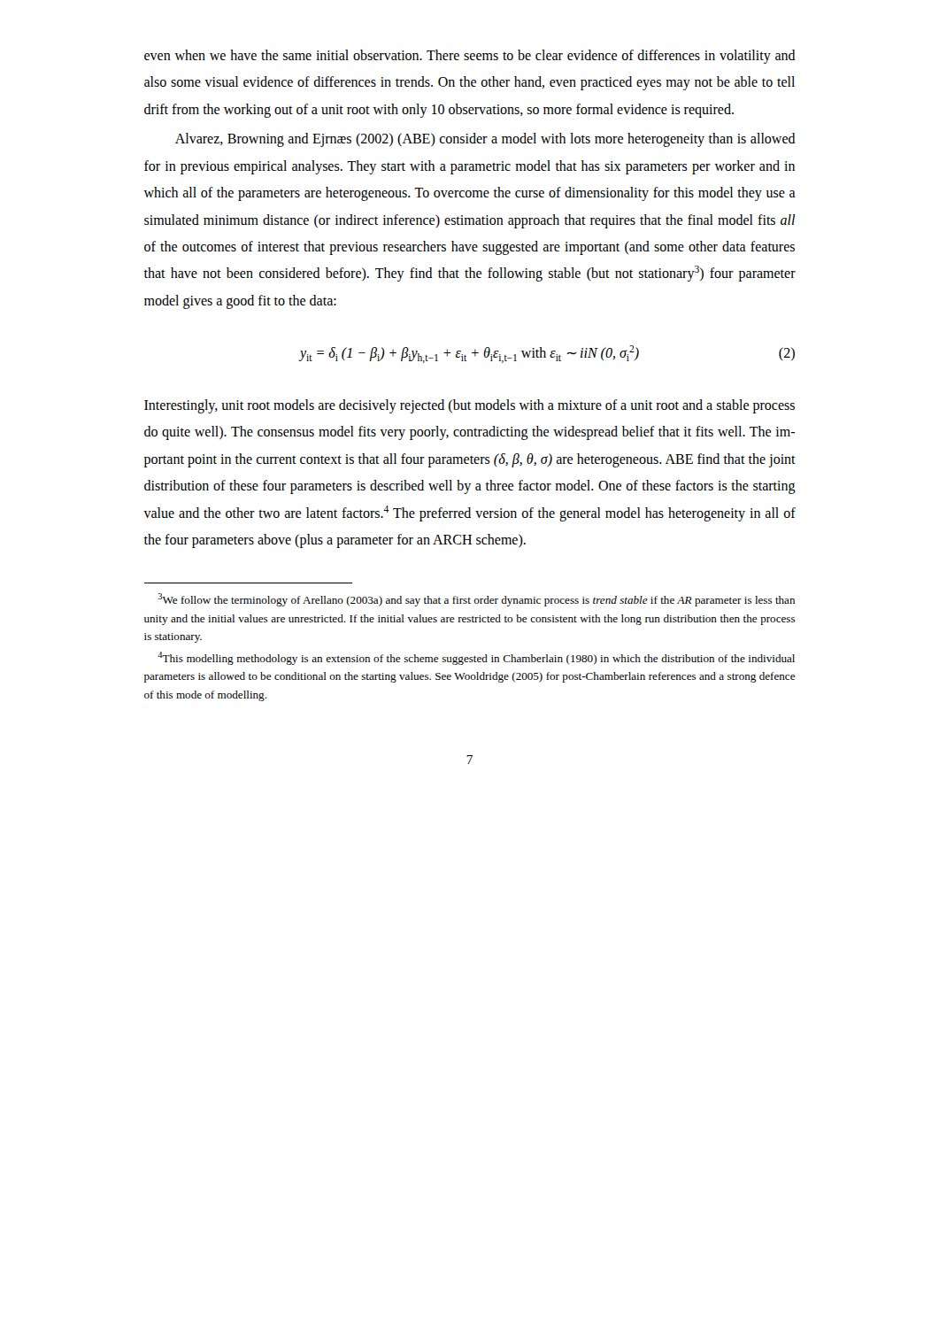even when we have the same initial observation. There seems to be clear evidence of differences in volatility and also some visual evidence of differences in trends. On the other hand, even practiced eyes may not be able to tell drift from the working out of a unit root with only 10 observations, so more formal evidence is required.
Alvarez, Browning and Ejrnæs (2002) (ABE) consider a model with lots more heterogeneity than is allowed for in previous empirical analyses. They start with a parametric model that has six parameters per worker and in which all of the parameters are heterogeneous. To overcome the curse of dimensionality for this model they use a simulated minimum distance (or indirect inference) estimation approach that requires that the final model fits all of the outcomes of interest that previous researchers have suggested are important (and some other data features that have not been considered before). They find that the following stable (but not stationary3) four parameter model gives a good fit to the data:
yit = δi (1 − βi) + βiyh,t−1 + εit + θiεi,t−1 with εit ∼ iiN (0, σi2) (2)
Interestingly, unit root models are decisively rejected (but models with a mixture of a unit root and a stable process do quite well). The consensus model fits very poorly, contradicting the widespread belief that it fits well. The important point in the current context is that all four parameters (δ, β, θ, σ) are heterogeneous. ABE find that the joint distribution of these four parameters is described well by a three factor model. One of these factors is the starting value and the other two are latent factors.4 The preferred version of the general model has heterogeneity in all of the four parameters above (plus a parameter for an ARCH scheme).
3We follow the terminology of Arellano (2003a) and say that a first order dynamic process is trend stable if the AR parameter is less than unity and the initial values are unrestricted. If the initial values are restricted to be consistent with the long run distribution then the process is stationary.
4This modelling methodology is an extension of the scheme suggested in Chamberlain (1980) in which the distribution of the individual parameters is allowed to be conditional on the starting values. See Wooldridge (2005) for post-Chamberlain references and a strong defence of this mode of modelling.
7